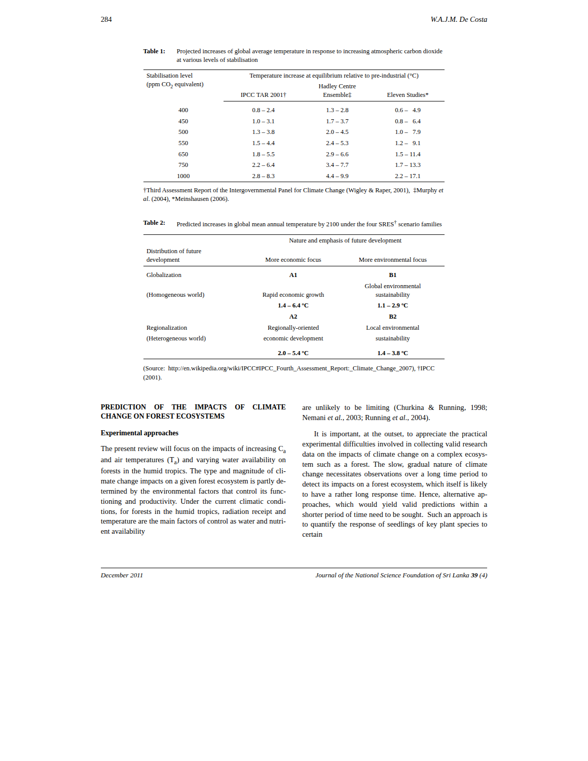284
W.A.J.M. De Costa
Table 1: Projected increases of global average temperature in response to increasing atmospheric carbon dioxide at various levels of stabilisation
| Stabilisation level (ppm CO 2 equivalent) | Temperature increase at equilibrium relative to pre-industrial (°C) |
| --- | --- |
| IPCC TAR 2001† | Hadley Centre Ensemble‡ | Eleven Studies* |
| 400 | 0.8 – 2.4 | 1.3 – 2.8 | 0.6 – 4.9 |
| 450 | 1.0 – 3.1 | 1.7 – 3.7 | 0.8 – 6.4 |
| 500 | 1.3 – 3.8 | 2.0 – 4.5 | 1.0 – 7.9 |
| 550 | 1.5 – 4.4 | 2.4 – 5.3 | 1.2 – 9.1 |
| 650 | 1.8 – 5.5 | 2.9 – 6.6 | 1.5 – 11.4 |
| 750 | 2.2 – 6.4 | 3.4 – 7.7 | 1.7 – 13.3 |
| 1000 | 2.8 – 8.3 | 4.4 – 9.9 | 2.2 – 17.1 |
†Third Assessment Report of the Intergovernmental Panel for Climate Change (Wigley & Raper, 2001), ‡Murphy et al. (2004), *Meinshausen (2006).
Table 2: Predicted increases in global mean annual temperature by 2100 under the four SRES† scenario families
| | Nature and emphasis of future development |
| --- | --- |
| Distribution of future development | More economic focus | More environmental focus |
| Globalization | A1 | B1 |
| (Homogeneous world) | Rapid economic growth | Global environmental sustainability |
| | 1.4 – 6.4 ºC | 1.1 – 2.9 ºC |
| | A2 | B2 |
| Regionalization | Regionally-oriented | Local environmental |
| (Heterogeneous world) | economic development | sustainability |
| | 2.0 – 5.4 ºC | 1.4 – 3.8 ºC |
(Source: http://en.wikipedia.org/wiki/IPCC#IPCC_Fourth_Assessment_Report:_Climate_Change_2007), †IPCC (2001).
Prediction of the impacts of climate change on forest ecosystems
Experimental approaches
The present review will focus on the impacts of increasing Ca and air temperatures (Ta) and varying water availability on forests in the humid tropics. The type and magnitude of climate change impacts on a given forest ecosystem is partly determined by the environmental factors that control its functioning and productivity. Under the current climatic conditions, for forests in the humid tropics, radiation receipt and temperature are the main factors of control as water and nutrient availability
are unlikely to be limiting (Churkina & Running, 1998; Nemani et al., 2003; Running et al., 2004).
It is important, at the outset, to appreciate the practical experimental difficulties involved in collecting valid research data on the impacts of climate change on a complex ecosystem such as a forest. The slow, gradual nature of climate change necessitates observations over a long time period to detect its impacts on a forest ecosystem, which itself is likely to have a rather long response time. Hence, alternative approaches, which would yield valid predictions within a shorter period of time need to be sought. Such an approach is to quantify the response of seedlings of key plant species to certain
December 2011
Journal of the National Science Foundation of Sri Lanka 39 (4)